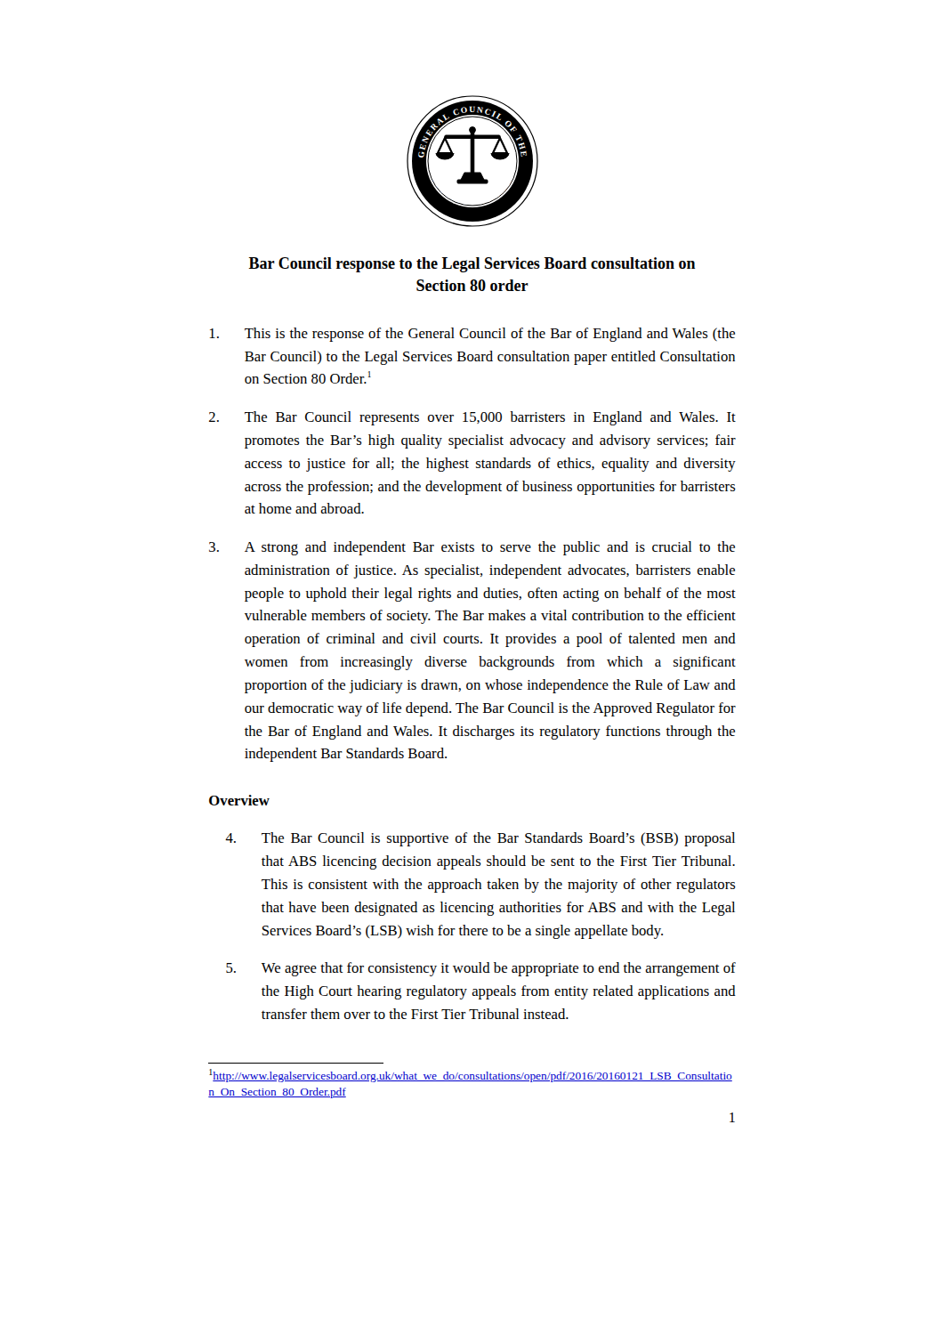THE GENERAL COUNCIL OF THE BAR JUSTICE FOR ALL
Bar Council response to the Legal Services Board consultation on
Section 80 order
1.
This is the response of the General Council of the Bar of England and Wales (the Bar Council) to the Legal Services Board consultation paper entitled Consultation on Section 80 Order.1
2.
The Bar Council represents over 15,000 barristers in England and Wales. It promotes the Bar’s high quality specialist advocacy and advisory services; fair access to justice for all; the highest standards of ethics, equality and diversity across the profession; and the development of business opportunities for barristers at home and abroad.
3.
A strong and independent Bar exists to serve the public and is crucial to the administration of justice. As specialist, independent advocates, barristers enable people to uphold their legal rights and duties, often acting on behalf of the most vulnerable members of society. The Bar makes a vital contribution to the efficient operation of criminal and civil courts. It provides a pool of talented men and women from increasingly diverse backgrounds from which a significant proportion of the judiciary is drawn, on whose independence the Rule of Law and our democratic way of life depend. The Bar Council is the Approved Regulator for the Bar of England and Wales. It discharges its regulatory functions through the independent Bar Standards Board.
Overview
4.
The Bar Council is supportive of the Bar Standards Board’s (BSB) proposal that ABS licencing decision appeals should be sent to the First Tier Tribunal. This is consistent with the approach taken by the majority of other regulators that have been designated as licencing authorities for ABS and with the Legal Services Board’s (LSB) wish for there to be a single appellate body.
5.
We agree that for consistency it would be appropriate to end the arrangement of the High Court hearing regulatory appeals from entity related applications and transfer them over to the First Tier Tribunal instead.
1http://www.legalservicesboard.org.uk/what_we_do/consultations/open/pdf/2016/20160121_LSB_Consultation_On_Section_80_Order.pdf
1